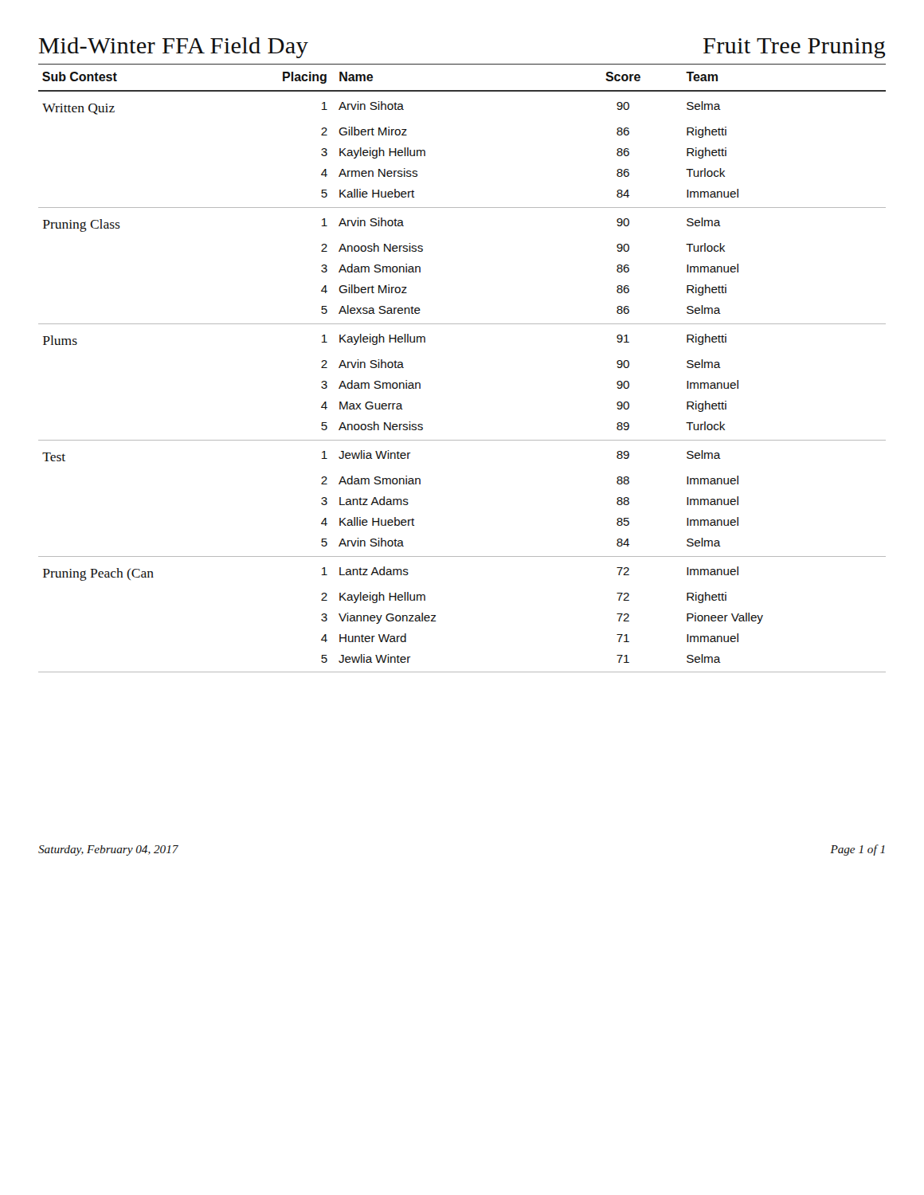Mid-Winter FFA Field Day Fruit Tree Pruning
| Sub Contest | Placing | Name | Score | Team |
| --- | --- | --- | --- | --- |
| Written Quiz | 1 | Arvin Sihota | 90 | Selma |
| | 2 | Gilbert Miroz | 86 | Righetti |
| | 3 | Kayleigh Hellum | 86 | Righetti |
| | 4 | Armen Nersiss | 86 | Turlock |
| | 5 | Kallie Huebert | 84 | Immanuel |
| Pruning Class | 1 | Arvin Sihota | 90 | Selma |
| | 2 | Anoosh Nersiss | 90 | Turlock |
| | 3 | Adam Smonian | 86 | Immanuel |
| | 4 | Gilbert Miroz | 86 | Righetti |
| | 5 | Alexsa Sarente | 86 | Selma |
| Plums | 1 | Kayleigh Hellum | 91 | Righetti |
| | 2 | Arvin Sihota | 90 | Selma |
| | 3 | Adam Smonian | 90 | Immanuel |
| | 4 | Max Guerra | 90 | Righetti |
| | 5 | Anoosh Nersiss | 89 | Turlock |
| Test | 1 | Jewlia Winter | 89 | Selma |
| | 2 | Adam Smonian | 88 | Immanuel |
| | 3 | Lantz Adams | 88 | Immanuel |
| | 4 | Kallie Huebert | 85 | Immanuel |
| | 5 | Arvin Sihota | 84 | Selma |
| Pruning Peach (Can | 1 | Lantz Adams | 72 | Immanuel |
| | 2 | Kayleigh Hellum | 72 | Righetti |
| | 3 | Vianney Gonzalez | 72 | Pioneer Valley |
| | 4 | Hunter Ward | 71 | Immanuel |
| | 5 | Jewlia Winter | 71 | Selma |
Saturday, February 04, 2017 Page 1 of 1